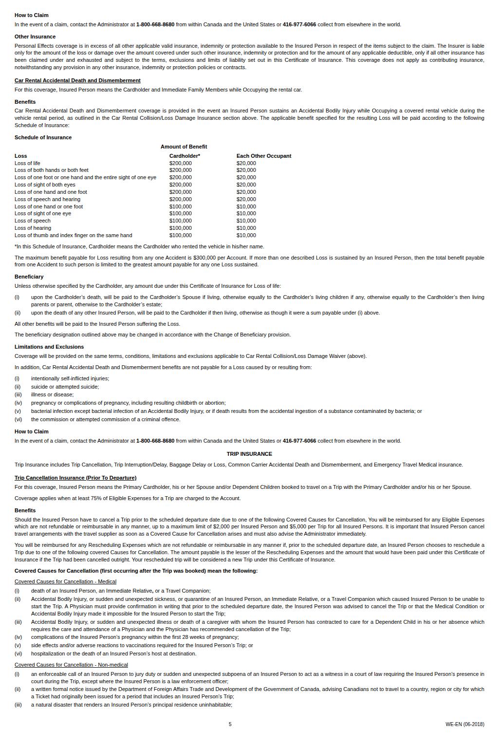How to Claim
In the event of a claim, contact the Administrator at 1-800-668-8680 from within Canada and the United States or 416-977-6066 collect from elsewhere in the world.
Other Insurance
Personal Effects coverage is in excess of all other applicable valid insurance, indemnity or protection available to the Insured Person in respect of the items subject to the claim. The Insurer is liable only for the amount of the loss or damage over the amount covered under such other insurance, indemnity or protection and for the amount of any applicable deductible, only if all other insurance has been claimed under and exhausted and subject to the terms, exclusions and limits of liability set out in this Certificate of Insurance. This coverage does not apply as contributing insurance, notwithstanding any provision in any other insurance, indemnity or protection policies or contracts.
Car Rental Accidental Death and Dismemberment
For this coverage, Insured Person means the Cardholder and Immediate Family Members while Occupying the rental car.
Benefits
Car Rental Accidental Death and Dismemberment coverage is provided in the event an Insured Person sustains an Accidental Bodily Injury while Occupying a covered rental vehicle during the vehicle rental period, as outlined in the Car Rental Collision/Loss Damage Insurance section above. The applicable benefit specified for the resulting Loss will be paid according to the following Schedule of Insurance:
Schedule of Insurance
Amount of Benefit
| Loss | Cardholder* | Each Other Occupant |
| --- | --- | --- |
| Loss of life | $200,000 | $20,000 |
| Loss of both hands or both feet | $200,000 | $20,000 |
| Loss of one foot or one hand and the entire sight of one eye | $200,000 | $20,000 |
| Loss of sight of both eyes | $200,000 | $20,000 |
| Loss of one hand and one foot | $200,000 | $20,000 |
| Loss of speech and hearing | $200,000 | $20,000 |
| Loss of one hand or one foot | $100,000 | $10,000 |
| Loss of sight of one eye | $100,000 | $10,000 |
| Loss of speech | $100,000 | $10,000 |
| Loss of hearing | $100,000 | $10,000 |
| Loss of thumb and index finger on the same hand | $100,000 | $10,000 |
*In this Schedule of Insurance, Cardholder means the Cardholder who rented the vehicle in his/her name.
The maximum benefit payable for Loss resulting from any one Accident is $300,000 per Account. If more than one described Loss is sustained by an Insured Person, then the total benefit payable from one Accident to such person is limited to the greatest amount payable for any one Loss sustained.
Beneficiary
Unless otherwise specified by the Cardholder, any amount due under this Certificate of Insurance for Loss of life:
(i) upon the Cardholder’s death, will be paid to the Cardholder’s Spouse if living, otherwise equally to the Cardholder’s living children if any, otherwise equally to the Cardholder’s then living parents or parent, otherwise to the Cardholder’s estate;
(ii) upon the death of any other Insured Person, will be paid to the Cardholder if then living, otherwise as though it were a sum payable under (i) above.
All other benefits will be paid to the Insured Person suffering the Loss.
The beneficiary designation outlined above may be changed in accordance with the Change of Beneficiary provision.
Limitations and Exclusions
Coverage will be provided on the same terms, conditions, limitations and exclusions applicable to Car Rental Collision/Loss Damage Waiver (above).
In addition, Car Rental Accidental Death and Dismemberment benefits are not payable for a Loss caused by or resulting from:
(i) intentionally self-inflicted injuries;
(ii) suicide or attempted suicide;
(iii) illness or disease;
(iv) pregnancy or complications of pregnancy, including resulting childbirth or abortion;
(v) bacterial infection except bacterial infection of an Accidental Bodily Injury, or if death results from the accidental ingestion of a substance contaminated by bacteria; or
(vi) the commission or attempted commission of a criminal offence.
How to Claim
In the event of a claim, contact the Administrator at 1-800-668-8680 from within Canada and the United States or 416-977-6066 collect from elsewhere in the world.
TRIP INSURANCE
Trip Insurance includes Trip Cancellation, Trip Interruption/Delay, Baggage Delay or Loss, Common Carrier Accidental Death and Dismemberment, and Emergency Travel Medical insurance.
Trip Cancellation Insurance (Prior To Departure)
For this coverage, Insured Person means the Primary Cardholder, his or her Spouse and/or Dependent Children booked to travel on a Trip with the Primary Cardholder and/or his or her Spouse.
Coverage applies when at least 75% of Eligible Expenses for a Trip are charged to the Account.
Benefits
Should the Insured Person have to cancel a Trip prior to the scheduled departure date due to one of the following Covered Causes for Cancellation, You will be reimbursed for any Eligible Expenses which are not refundable or reimbursable in any manner, up to a maximum limit of $2,000 per Insured Person and $5,000 per Trip for all Insured Persons. It is important that Insured Person cancel travel arrangements with the travel supplier as soon as a Covered Cause for Cancellation arises and must also advise the Administrator immediately.
You will be reimbursed for any Rescheduling Expenses which are not refundable or reimbursable in any manner if, prior to the scheduled departure date, an Insured Person chooses to reschedule a Trip due to one of the following covered Causes for Cancellation. The amount payable is the lesser of the Rescheduling Expenses and the amount that would have been paid under this Certificate of Insurance if the Trip had been cancelled outright. Your rescheduled trip will be considered a new Trip under this Certificate of Insurance.
Covered Causes for Cancellation (first occurring after the Trip was booked) mean the following:
Covered Causes for Cancellation - Medical
(i) death of an Insured Person, an Immediate Relative, or a Travel Companion;
(ii) Accidental Bodily Injury, or sudden and unexpected sickness, or quarantine of an Insured Person, an Immediate Relative, or a Travel Companion which caused Insured Person to be unable to start the Trip. A Physician must provide confirmation in writing that prior to the scheduled departure date, the Insured Person was advised to cancel the Trip or that the Medical Condition or Accidental Bodily Injury made it impossible for the Insured Person to start the Trip;
(iii) Accidental Bodily Injury, or sudden and unexpected illness or death of a caregiver with whom the Insured Person has contracted to care for a Dependent Child in his or her absence which requires the care and attendance of a Physician and the Physician has recommended cancellation of the Trip;
(iv) complications of the Insured Person’s pregnancy within the first 28 weeks of pregnancy;
(v) side effects and/or adverse reactions to vaccinations required for the Insured Person’s Trip; or
(vi) hospitalization or the death of an Insured Person’s host at destination.
Covered Causes for Cancellation - Non-medical
(i) an enforceable call of an Insured Person to jury duty or sudden and unexpected subpoena of an Insured Person to act as a witness in a court of law requiring the Insured Person’s presence in court during the Trip, except where the Insured Person is a law enforcement officer;
(ii) a written formal notice issued by the Department of Foreign Affairs Trade and Development of the Government of Canada, advising Canadians not to travel to a country, region or city for which a Ticket had originally been issued for a period that includes an Insured Person’s Trip;
(iii) a natural disaster that renders an Insured Person’s principal residence uninhabitable;
5 WE-EN (06-2018)